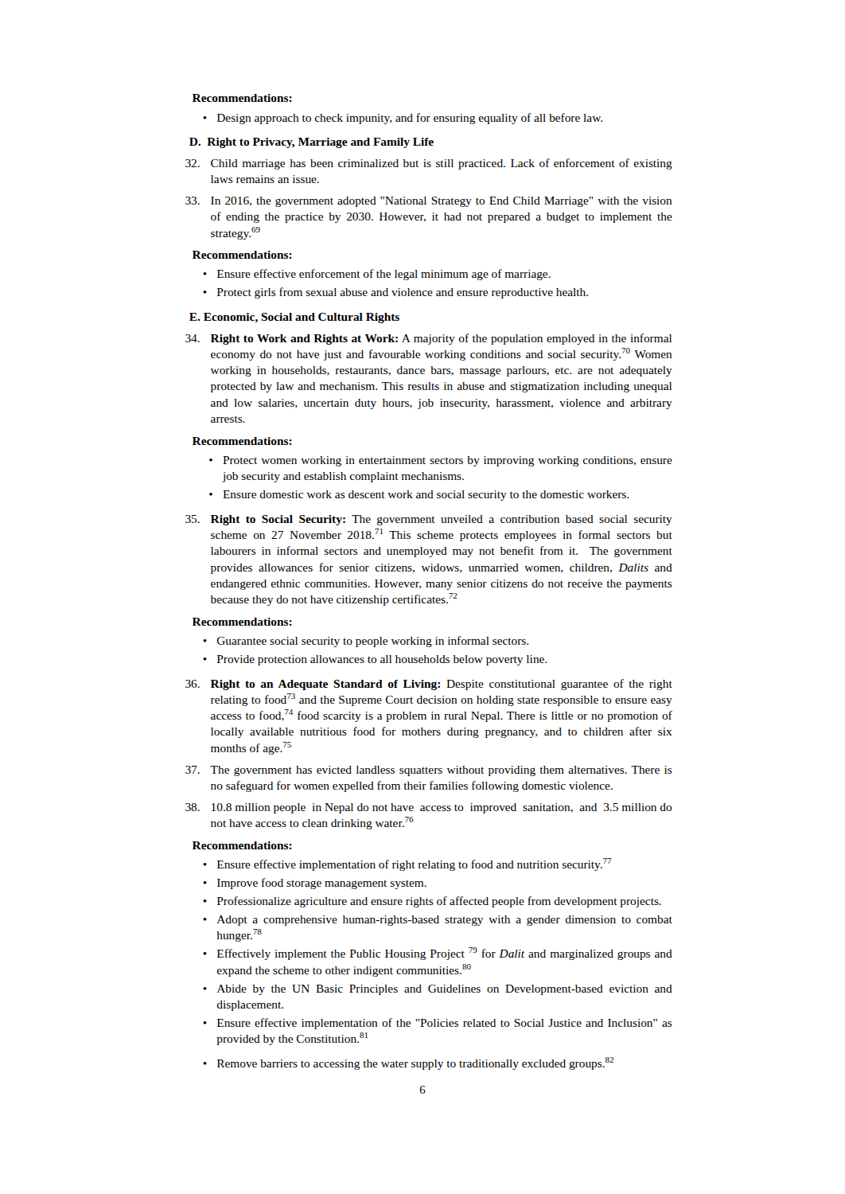Recommendations:
Design approach to check impunity, and for ensuring equality of all before law.
D. Right to Privacy, Marriage and Family Life
32.
Child marriage has been criminalized but is still practiced. Lack of enforcement of existing laws remains an issue.
33.
In 2016, the government adopted "National Strategy to End Child Marriage" with the vision of ending the practice by 2030. However, it had not prepared a budget to implement the strategy.69
Recommendations:
Ensure effective enforcement of the legal minimum age of marriage.
Protect girls from sexual abuse and violence and ensure reproductive health.
E. Economic, Social and Cultural Rights
34.
Right to Work and Rights at Work: A majority of the population employed in the informal economy do not have just and favourable working conditions and social security.70 Women working in households, restaurants, dance bars, massage parlours, etc. are not adequately protected by law and mechanism. This results in abuse and stigmatization including unequal and low salaries, uncertain duty hours, job insecurity, harassment, violence and arbitrary arrests.
Recommendations:
Protect women working in entertainment sectors by improving working conditions, ensure job security and establish complaint mechanisms.
Ensure domestic work as descent work and social security to the domestic workers.
35.
Right to Social Security: The government unveiled a contribution based social security scheme on 27 November 2018.71 This scheme protects employees in formal sectors but labourers in informal sectors and unemployed may not benefit from it. The government provides allowances for senior citizens, widows, unmarried women, children, Dalits and endangered ethnic communities. However, many senior citizens do not receive the payments because they do not have citizenship certificates.72
Recommendations:
Guarantee social security to people working in informal sectors.
Provide protection allowances to all households below poverty line.
36.
Right to an Adequate Standard of Living: Despite constitutional guarantee of the right relating to food73 and the Supreme Court decision on holding state responsible to ensure easy access to food,74 food scarcity is a problem in rural Nepal. There is little or no promotion of locally available nutritious food for mothers during pregnancy, and to children after six months of age.75
37.
The government has evicted landless squatters without providing them alternatives. There is no safeguard for women expelled from their families following domestic violence.
38.
10.8 million people in Nepal do not have access to improved sanitation, and 3.5 million do not have access to clean drinking water.76
Recommendations:
Ensure effective implementation of right relating to food and nutrition security.77
Improve food storage management system.
Professionalize agriculture and ensure rights of affected people from development projects.
Adopt a comprehensive human-rights-based strategy with a gender dimension to combat hunger.78
Effectively implement the Public Housing Project 79 for Dalit and marginalized groups and expand the scheme to other indigent communities.80
Abide by the UN Basic Principles and Guidelines on Development-based eviction and displacement.
Ensure effective implementation of the "Policies related to Social Justice and Inclusion" as provided by the Constitution.81
Remove barriers to accessing the water supply to traditionally excluded groups.82
6